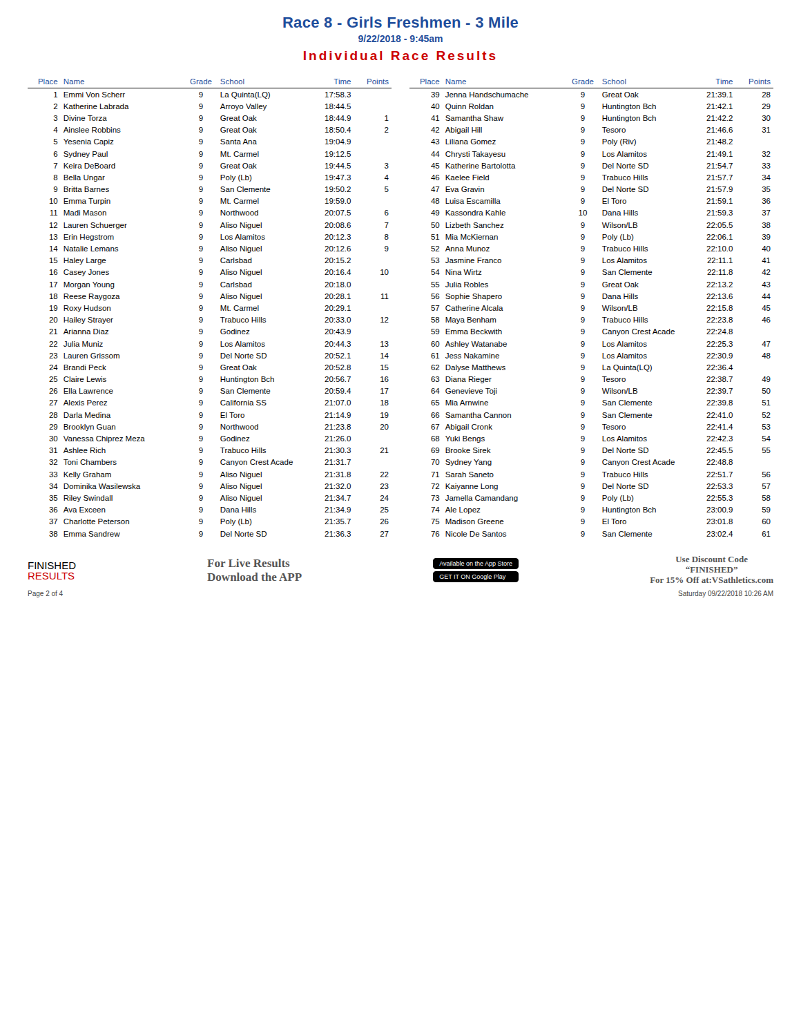Race 8 - Girls Freshmen - 3 Mile
9/22/2018 - 9:45am
Individual Race Results
| Place | Name | Grade | School | Time | Points |
| --- | --- | --- | --- | --- | --- |
| 1 | Emmi Von Scherr | 9 | La Quinta(LQ) | 17:58.3 | |
| 2 | Katherine Labrada | 9 | Arroyo Valley | 18:44.5 | |
| 3 | Divine Torza | 9 | Great Oak | 18:44.9 | 1 |
| 4 | Ainslee Robbins | 9 | Great Oak | 18:50.4 | 2 |
| 5 | Yesenia Capiz | 9 | Santa Ana | 19:04.9 | |
| 6 | Sydney Paul | 9 | Mt. Carmel | 19:12.5 | |
| 7 | Keira DeBoard | 9 | Great Oak | 19:44.5 | 3 |
| 8 | Bella Ungar | 9 | Poly (Lb) | 19:47.3 | 4 |
| 9 | Britta Barnes | 9 | San Clemente | 19:50.2 | 5 |
| 10 | Emma Turpin | 9 | Mt. Carmel | 19:59.0 | |
| 11 | Madi Mason | 9 | Northwood | 20:07.5 | 6 |
| 12 | Lauren Schuerger | 9 | Aliso Niguel | 20:08.6 | 7 |
| 13 | Erin Hegstrom | 9 | Los Alamitos | 20:12.3 | 8 |
| 14 | Natalie Lemans | 9 | Aliso Niguel | 20:12.6 | 9 |
| 15 | Haley Large | 9 | Carlsbad | 20:15.2 | |
| 16 | Casey Jones | 9 | Aliso Niguel | 20:16.4 | 10 |
| 17 | Morgan Young | 9 | Carlsbad | 20:18.0 | |
| 18 | Reese Raygoza | 9 | Aliso Niguel | 20:28.1 | 11 |
| 19 | Roxy Hudson | 9 | Mt. Carmel | 20:29.1 | |
| 20 | Hailey Strayer | 9 | Trabuco Hills | 20:33.0 | 12 |
| 21 | Arianna Diaz | 9 | Godinez | 20:43.9 | |
| 22 | Julia Muniz | 9 | Los Alamitos | 20:44.3 | 13 |
| 23 | Lauren Grissom | 9 | Del Norte SD | 20:52.1 | 14 |
| 24 | Brandi Peck | 9 | Great Oak | 20:52.8 | 15 |
| 25 | Claire Lewis | 9 | Huntington Bch | 20:56.7 | 16 |
| 26 | Ella Lawrence | 9 | San Clemente | 20:59.4 | 17 |
| 27 | Alexis Perez | 9 | California SS | 21:07.0 | 18 |
| 28 | Darla Medina | 9 | El Toro | 21:14.9 | 19 |
| 29 | Brooklyn Guan | 9 | Northwood | 21:23.8 | 20 |
| 30 | Vanessa Chiprez Meza | 9 | Godinez | 21:26.0 | |
| 31 | Ashlee Rich | 9 | Trabuco Hills | 21:30.3 | 21 |
| 32 | Toni Chambers | 9 | Canyon Crest Acade | 21:31.7 | |
| 33 | Kelly Graham | 9 | Aliso Niguel | 21:31.8 | 22 |
| 34 | Dominika Wasilewska | 9 | Aliso Niguel | 21:32.0 | 23 |
| 35 | Riley Swindall | 9 | Aliso Niguel | 21:34.7 | 24 |
| 36 | Ava Exceen | 9 | Dana Hills | 21:34.9 | 25 |
| 37 | Charlotte Peterson | 9 | Poly (Lb) | 21:35.7 | 26 |
| 38 | Emma Sandrew | 9 | Del Norte SD | 21:36.3 | 27 |
| Place | Name | Grade | School | Time | Points |
| --- | --- | --- | --- | --- | --- |
| 39 | Jenna Handschumache | 9 | Great Oak | 21:39.1 | 28 |
| 40 | Quinn Roldan | 9 | Huntington Bch | 21:42.1 | 29 |
| 41 | Samantha Shaw | 9 | Huntington Bch | 21:42.2 | 30 |
| 42 | Abigail Hill | 9 | Tesoro | 21:46.6 | 31 |
| 43 | Liliana Gomez | 9 | Poly (Riv) | 21:48.2 | |
| 44 | Chrysti Takayesu | 9 | Los Alamitos | 21:49.1 | 32 |
| 45 | Katherine Bartolotta | 9 | Del Norte SD | 21:54.7 | 33 |
| 46 | Kaelee Field | 9 | Trabuco Hills | 21:57.7 | 34 |
| 47 | Eva Gravin | 9 | Del Norte SD | 21:57.9 | 35 |
| 48 | Luisa Escamilla | 9 | El Toro | 21:59.1 | 36 |
| 49 | Kassondra Kahle | 10 | Dana Hills | 21:59.3 | 37 |
| 50 | Lizbeth Sanchez | 9 | Wilson/LB | 22:05.5 | 38 |
| 51 | Mia McKiernan | 9 | Poly (Lb) | 22:06.1 | 39 |
| 52 | Anna Munoz | 9 | Trabuco Hills | 22:10.0 | 40 |
| 53 | Jasmine Franco | 9 | Los Alamitos | 22:11.1 | 41 |
| 54 | Nina Wirtz | 9 | San Clemente | 22:11.8 | 42 |
| 55 | Julia Robles | 9 | Great Oak | 22:13.2 | 43 |
| 56 | Sophie Shapero | 9 | Dana Hills | 22:13.6 | 44 |
| 57 | Catherine Alcala | 9 | Wilson/LB | 22:15.8 | 45 |
| 58 | Maya Benham | 9 | Trabuco Hills | 22:23.8 | 46 |
| 59 | Emma Beckwith | 9 | Canyon Crest Acade | 22:24.8 | |
| 60 | Ashley Watanabe | 9 | Los Alamitos | 22:25.3 | 47 |
| 61 | Jess Nakamine | 9 | Los Alamitos | 22:30.9 | 48 |
| 62 | Dalyse Matthews | 9 | La Quinta(LQ) | 22:36.4 | |
| 63 | Diana Rieger | 9 | Tesoro | 22:38.7 | 49 |
| 64 | Genevieve Toji | 9 | Wilson/LB | 22:39.7 | 50 |
| 65 | Mia Arnwine | 9 | San Clemente | 22:39.8 | 51 |
| 66 | Samantha Cannon | 9 | San Clemente | 22:41.0 | 52 |
| 67 | Abigail Cronk | 9 | Tesoro | 22:41.4 | 53 |
| 68 | Yuki Bengs | 9 | Los Alamitos | 22:42.3 | 54 |
| 69 | Brooke Sirek | 9 | Del Norte SD | 22:45.5 | 55 |
| 70 | Sydney Yang | 9 | Canyon Crest Acade | 22:48.8 | |
| 71 | Sarah Saneto | 9 | Trabuco Hills | 22:51.7 | 56 |
| 72 | Kaiyanne Long | 9 | Del Norte SD | 22:53.3 | 57 |
| 73 | Jamella Camandang | 9 | Poly (Lb) | 22:55.3 | 58 |
| 74 | Ale Lopez | 9 | Huntington Bch | 23:00.9 | 59 |
| 75 | Madison Greene | 9 | El Toro | 23:01.8 | 60 |
| 76 | Nicole De Santos | 9 | San Clemente | 23:02.4 | 61 |
FINISHED
RESULTS
For Live Results
Download the APP
Available on the App Store GET IT ON Google Play
Use Discount Code
“FINISHED”
For 15% Off at:VSathletics.com
Page 2 of 4 Saturday 09/22/2018 10:26 AM